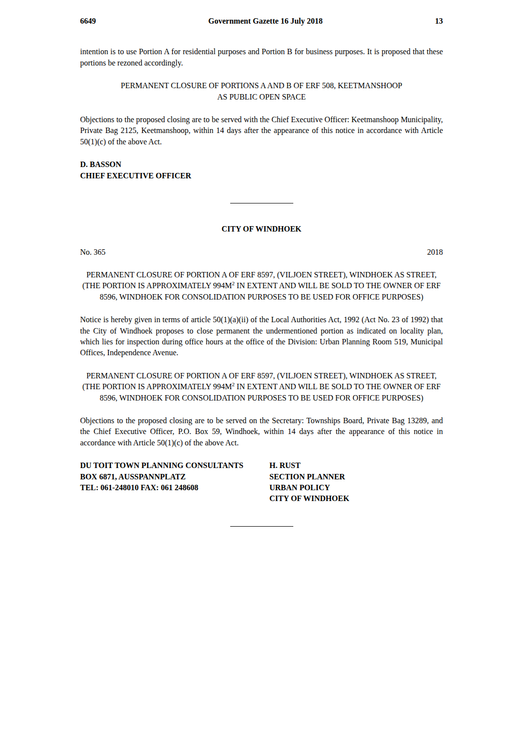6649 Government Gazette 16 July 2018 13
intention is to use Portion A for residential purposes and Portion B for business purposes. It is proposed that these portions be rezoned accordingly.
Permanent closure of Portions A and B of Erf 508, Keetmanshoop
as public open space
Objections to the proposed closing are to be served with the Chief Executive Officer: Keetmanshoop Municipality, Private Bag 2125, Keetmanshoop, within 14 days after the appearance of this notice in accordance with Article 50(1)(c) of the above Act.
D. Basson
Chief Executive Officer
City of Windhoek
No. 365 2018
Permanent closure of Portion A of Erf 8597, (Viljoen Street), Windhoek as street, (the portion is approximately 994m2 in extent and will be sold to the owner of Erf 8596, Windhoek for consolidation purposes to be used for office purposes)
Notice is hereby given in terms of article 50(1)(a)(ii) of the Local Authorities Act, 1992 (Act No. 23 of 1992) that the City of Windhoek proposes to close permanent the undermentioned portion as indicated on locality plan, which lies for inspection during office hours at the office of the Division: Urban Planning Room 519, Municipal Offices, Independence Avenue.
Permanent closure of Portion A of Erf 8597, (Viljoen Street), Windhoek as street, (the portion is approximately 994m2 in extent and will be sold to the owner of Erf 8596, Windhoek for consolidation purposes to be used for office purposes)
Objections to the proposed closing are to be served on the Secretary: Townships Board, Private Bag 13289, and the Chief Executive Officer, P.O. Box 59, Windhoek, within 14 days after the appearance of this notice in accordance with Article 50(1)(c) of the above Act.
Du Toit Town Planning Consultants
Box 6871, Ausspannplatz
Tel: 061-248010 Fax: 061 248608
H. Rust
Section Planner
Urban Policy
City of Windhoek